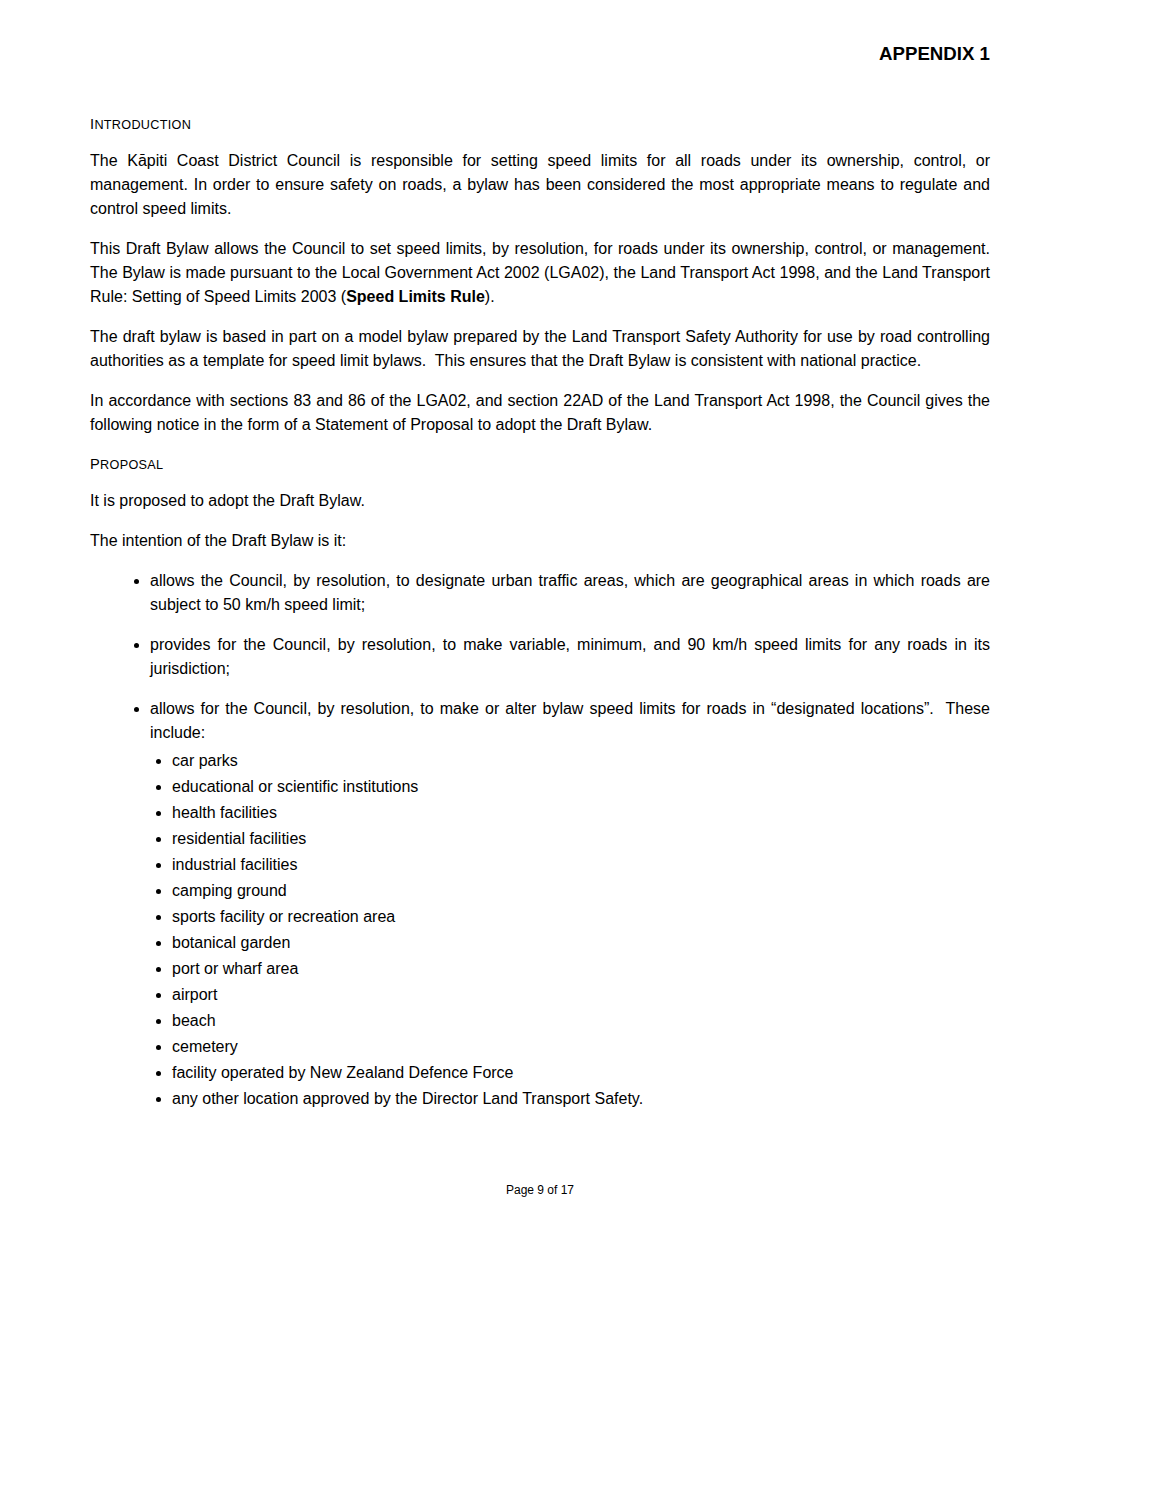APPENDIX 1
INTRODUCTION
The Kāpiti Coast District Council is responsible for setting speed limits for all roads under its ownership, control, or management. In order to ensure safety on roads, a bylaw has been considered the most appropriate means to regulate and control speed limits.
This Draft Bylaw allows the Council to set speed limits, by resolution, for roads under its ownership, control, or management. The Bylaw is made pursuant to the Local Government Act 2002 (LGA02), the Land Transport Act 1998, and the Land Transport Rule: Setting of Speed Limits 2003 (Speed Limits Rule).
The draft bylaw is based in part on a model bylaw prepared by the Land Transport Safety Authority for use by road controlling authorities as a template for speed limit bylaws. This ensures that the Draft Bylaw is consistent with national practice.
In accordance with sections 83 and 86 of the LGA02, and section 22AD of the Land Transport Act 1998, the Council gives the following notice in the form of a Statement of Proposal to adopt the Draft Bylaw.
PROPOSAL
It is proposed to adopt the Draft Bylaw.
The intention of the Draft Bylaw is it:
allows the Council, by resolution, to designate urban traffic areas, which are geographical areas in which roads are subject to 50 km/h speed limit;
provides for the Council, by resolution, to make variable, minimum, and 90 km/h speed limits for any roads in its jurisdiction;
allows for the Council, by resolution, to make or alter bylaw speed limits for roads in “designated locations”. These include:
car parks
educational or scientific institutions
health facilities
residential facilities
industrial facilities
camping ground
sports facility or recreation area
botanical garden
port or wharf area
airport
beach
cemetery
facility operated by New Zealand Defence Force
any other location approved by the Director Land Transport Safety.
Page 9 of 17